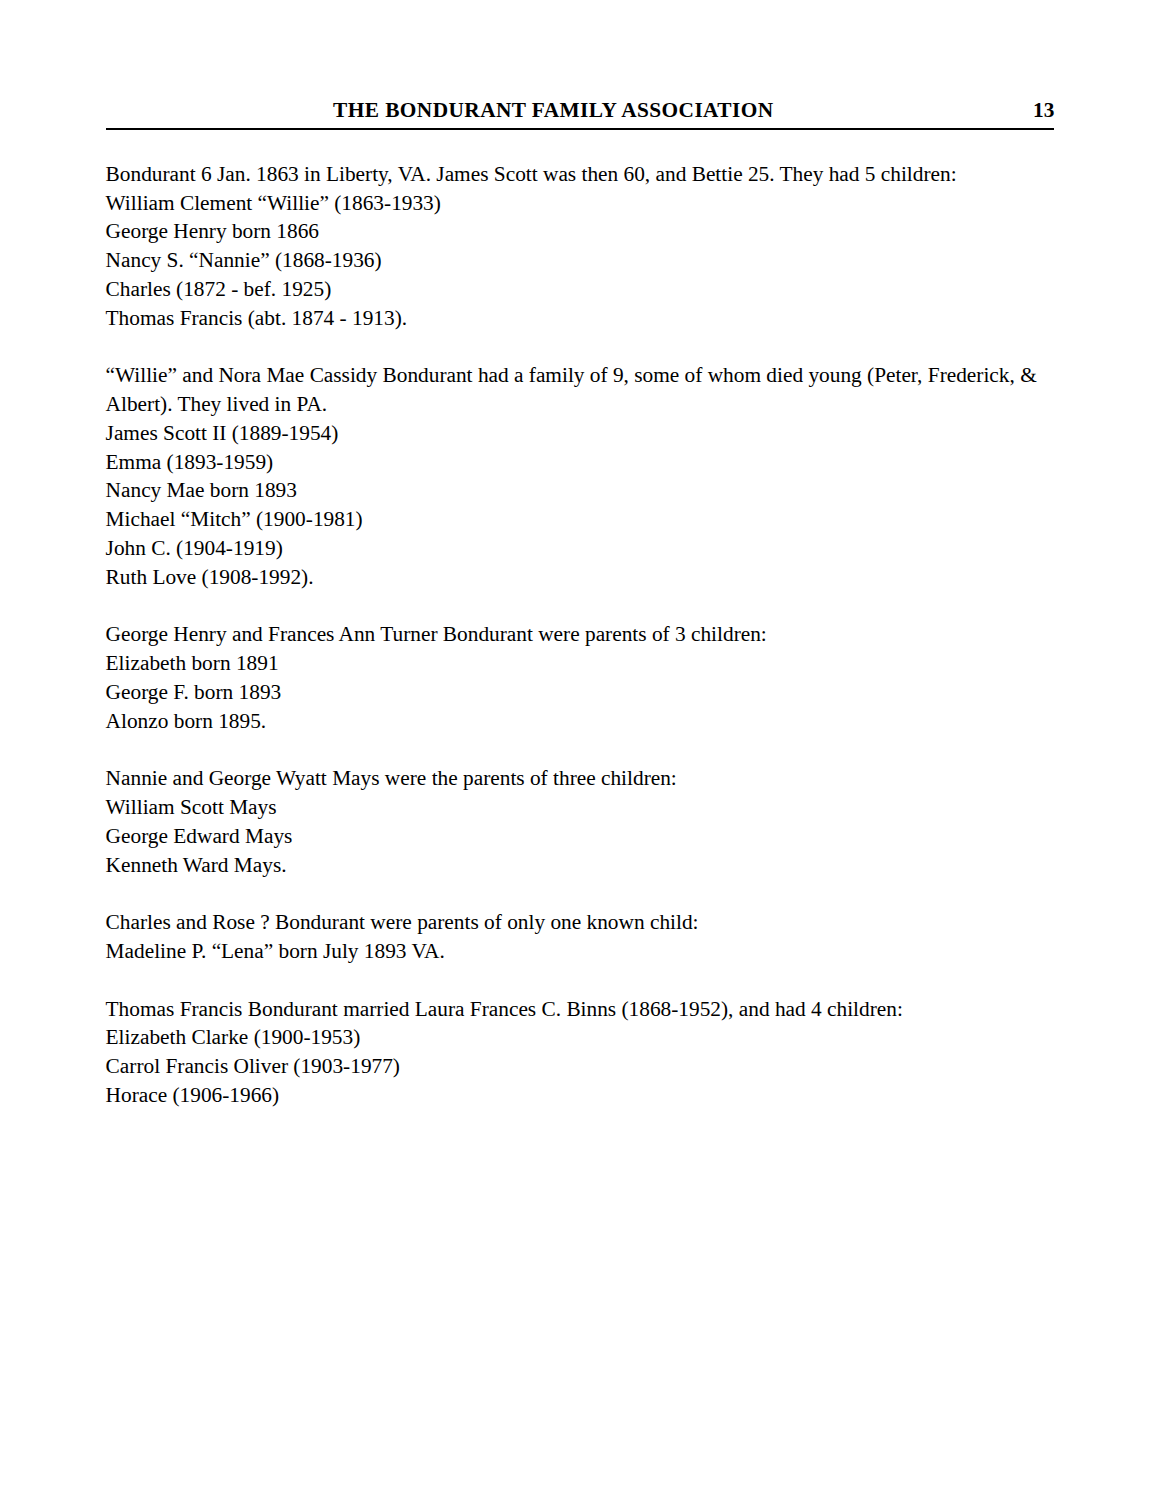THE BONDURANT FAMILY ASSOCIATION 13
Bondurant 6 Jan. 1863 in Liberty, VA. James Scott was then 60, and Bettie 25. They had 5 children:
William Clement “Willie” (1863-1933)
George Henry born 1866
Nancy S. “Nannie” (1868-1936)
Charles (1872 - bef. 1925)
Thomas Francis (abt. 1874 - 1913).
“Willie” and Nora Mae Cassidy Bondurant had a family of 9, some of whom died young (Peter, Frederick, & Albert). They lived in PA.
James Scott II (1889-1954)
Emma (1893-1959)
Nancy Mae born 1893
Michael “Mitch” (1900-1981)
John C. (1904-1919)
Ruth Love (1908-1992).
George Henry and Frances Ann Turner Bondurant were parents of 3 children:
Elizabeth born 1891
George F. born 1893
Alonzo born 1895.
Nannie and George Wyatt Mays were the parents of three children:
William Scott Mays
George Edward Mays
Kenneth Ward Mays.
Charles and Rose ? Bondurant were parents of only one known child:
Madeline P. “Lena” born July 1893 VA.
Thomas Francis Bondurant married Laura Frances C. Binns (1868-1952), and had 4 children:
Elizabeth Clarke (1900-1953)
Carrol Francis Oliver (1903-1977)
Horace (1906-1966)